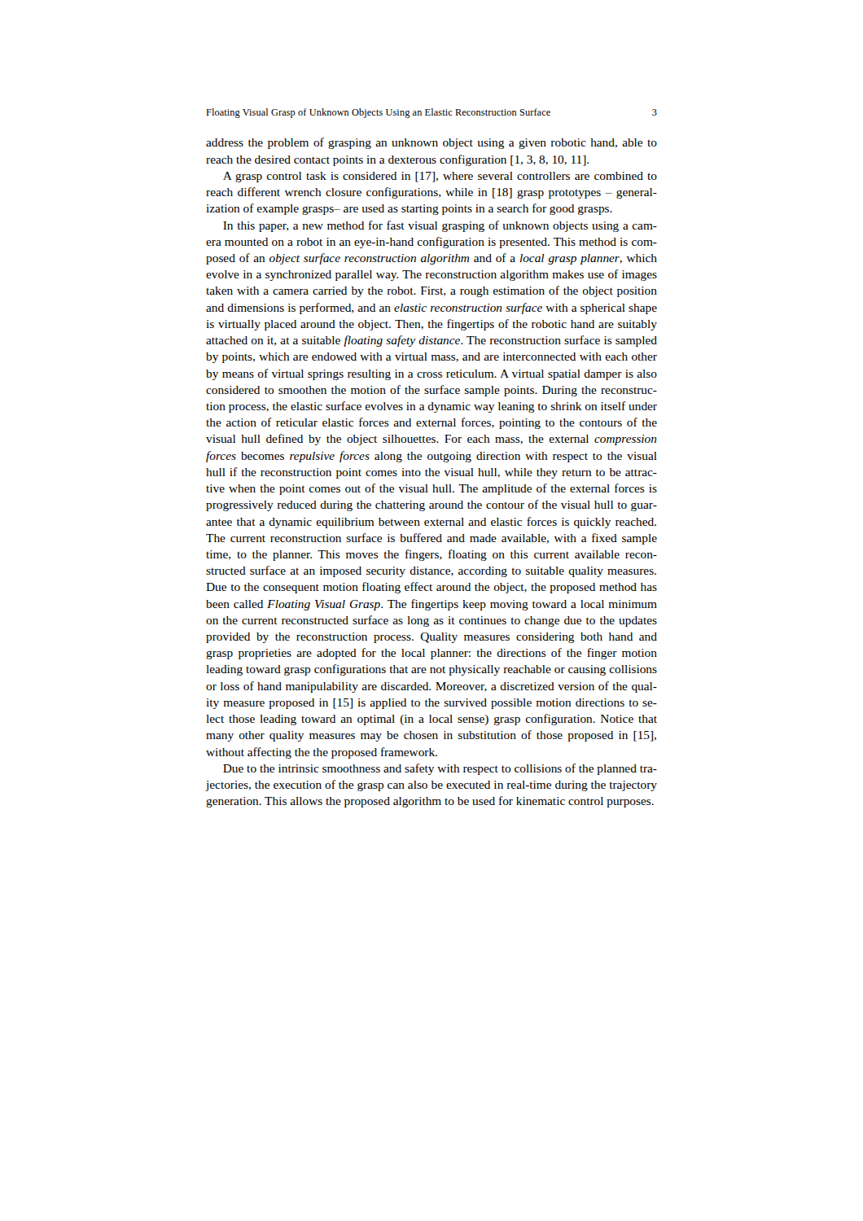Floating Visual Grasp of Unknown Objects Using an Elastic Reconstruction Surface 3
address the problem of grasping an unknown object using a given robotic hand, able to reach the desired contact points in a dexterous configuration [1, 3, 8, 10, 11].
A grasp control task is considered in [17], where several controllers are combined to reach different wrench closure configurations, while in [18] grasp prototypes – generalization of example grasps– are used as starting points in a search for good grasps.
In this paper, a new method for fast visual grasping of unknown objects using a camera mounted on a robot in an eye-in-hand configuration is presented. This method is composed of an object surface reconstruction algorithm and of a local grasp planner, which evolve in a synchronized parallel way. The reconstruction algorithm makes use of images taken with a camera carried by the robot. First, a rough estimation of the object position and dimensions is performed, and an elastic reconstruction surface with a spherical shape is virtually placed around the object. Then, the fingertips of the robotic hand are suitably attached on it, at a suitable floating safety distance. The reconstruction surface is sampled by points, which are endowed with a virtual mass, and are interconnected with each other by means of virtual springs resulting in a cross reticulum. A virtual spatial damper is also considered to smoothen the motion of the surface sample points. During the reconstruction process, the elastic surface evolves in a dynamic way leaning to shrink on itself under the action of reticular elastic forces and external forces, pointing to the contours of the visual hull defined by the object silhouettes. For each mass, the external compression forces becomes repulsive forces along the outgoing direction with respect to the visual hull if the reconstruction point comes into the visual hull, while they return to be attractive when the point comes out of the visual hull. The amplitude of the external forces is progressively reduced during the chattering around the contour of the visual hull to guarantee that a dynamic equilibrium between external and elastic forces is quickly reached. The current reconstruction surface is buffered and made available, with a fixed sample time, to the planner. This moves the fingers, floating on this current available reconstructed surface at an imposed security distance, according to suitable quality measures. Due to the consequent motion floating effect around the object, the proposed method has been called Floating Visual Grasp. The fingertips keep moving toward a local minimum on the current reconstructed surface as long as it continues to change due to the updates provided by the reconstruction process. Quality measures considering both hand and grasp proprieties are adopted for the local planner: the directions of the finger motion leading toward grasp configurations that are not physically reachable or causing collisions or loss of hand manipulability are discarded. Moreover, a discretized version of the quality measure proposed in [15] is applied to the survived possible motion directions to select those leading toward an optimal (in a local sense) grasp configuration. Notice that many other quality measures may be chosen in substitution of those proposed in [15], without affecting the the proposed framework.
Due to the intrinsic smoothness and safety with respect to collisions of the planned trajectories, the execution of the grasp can also be executed in real-time during the trajectory generation. This allows the proposed algorithm to be used for kinematic control purposes.